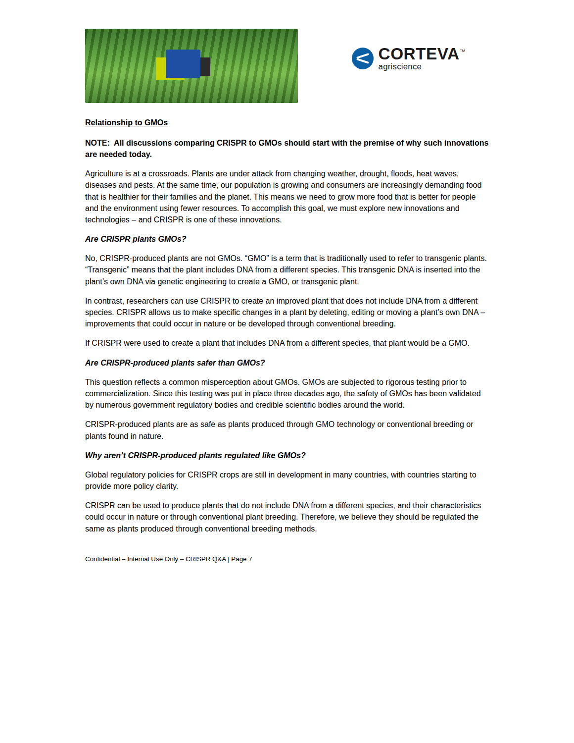CORTEVA™
agriscience
Relationship to GMOs
NOTE: All discussions comparing CRISPR to GMOs should start with the premise of why such innovations are needed today.
Agriculture is at a crossroads. Plants are under attack from changing weather, drought, floods, heat waves, diseases and pests. At the same time, our population is growing and consumers are increasingly demanding food that is healthier for their families and the planet. This means we need to grow more food that is better for people and the environment using fewer resources. To accomplish this goal, we must explore new innovations and technologies – and CRISPR is one of these innovations.
Are CRISPR plants GMOs?
No, CRISPR-produced plants are not GMOs. “GMO” is a term that is traditionally used to refer to transgenic plants. “Transgenic” means that the plant includes DNA from a different species. This transgenic DNA is inserted into the plant’s own DNA via genetic engineering to create a GMO, or transgenic plant.
In contrast, researchers can use CRISPR to create an improved plant that does not include DNA from a different species. CRISPR allows us to make specific changes in a plant by deleting, editing or moving a plant’s own DNA – improvements that could occur in nature or be developed through conventional breeding.
If CRISPR were used to create a plant that includes DNA from a different species, that plant would be a GMO.
Are CRISPR-produced plants safer than GMOs?
This question reflects a common misperception about GMOs. GMOs are subjected to rigorous testing prior to commercialization. Since this testing was put in place three decades ago, the safety of GMOs has been validated by numerous government regulatory bodies and credible scientific bodies around the world.
CRISPR-produced plants are as safe as plants produced through GMO technology or conventional breeding or plants found in nature.
Why aren’t CRISPR-produced plants regulated like GMOs?
Global regulatory policies for CRISPR crops are still in development in many countries, with countries starting to provide more policy clarity.
CRISPR can be used to produce plants that do not include DNA from a different species, and their characteristics could occur in nature or through conventional plant breeding. Therefore, we believe they should be regulated the same as plants produced through conventional breeding methods.
Confidential – Internal Use Only – CRISPR Q&A | Page 7